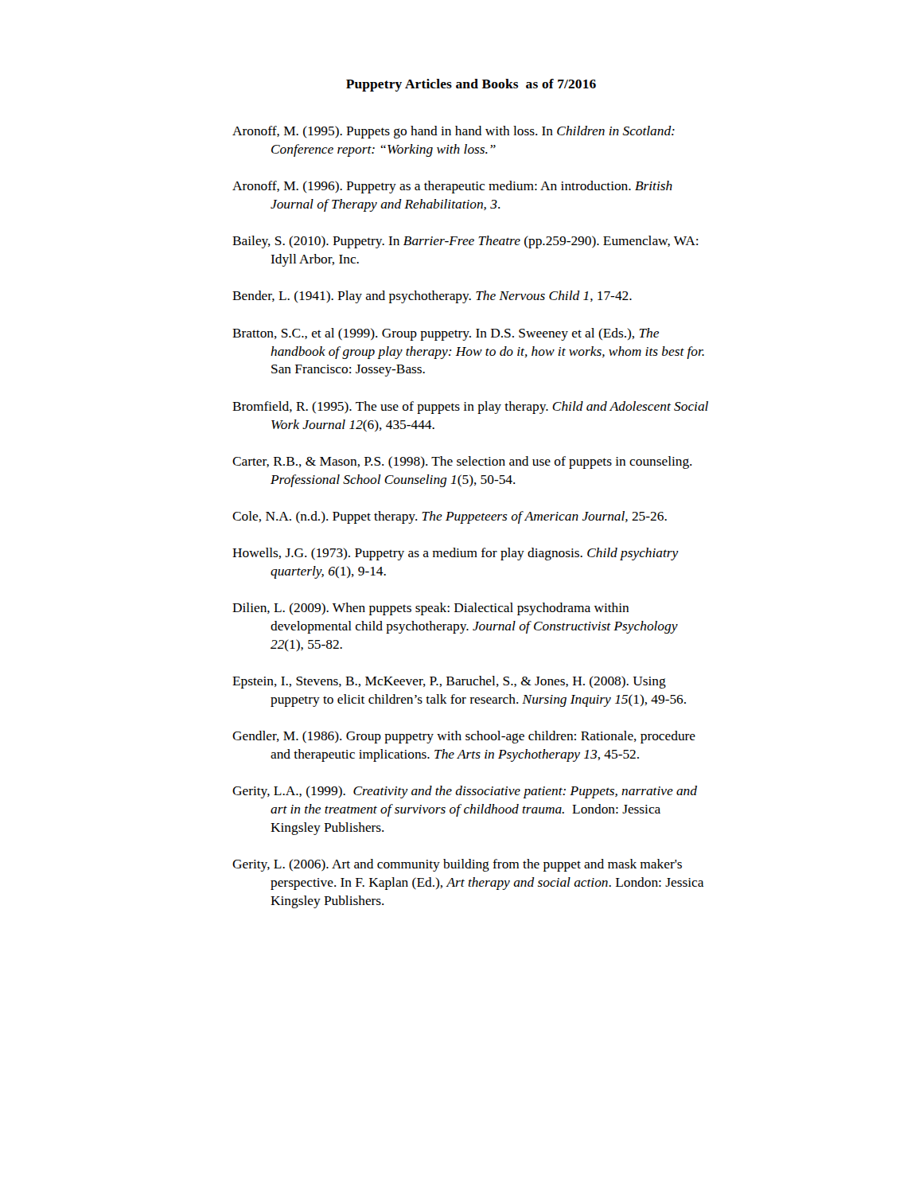Puppetry Articles and Books as of 7/2016
Aronoff, M. (1995). Puppets go hand in hand with loss. In Children in Scotland: Conference report: “Working with loss.”
Aronoff, M. (1996). Puppetry as a therapeutic medium: An introduction. British Journal of Therapy and Rehabilitation, 3.
Bailey, S. (2010). Puppetry. In Barrier-Free Theatre (pp.259-290). Eumenclaw, WA: Idyll Arbor, Inc.
Bender, L. (1941). Play and psychotherapy. The Nervous Child 1, 17-42.
Bratton, S.C., et al (1999). Group puppetry. In D.S. Sweeney et al (Eds.), The handbook of group play therapy: How to do it, how it works, whom its best for. San Francisco: Jossey-Bass.
Bromfield, R. (1995). The use of puppets in play therapy. Child and Adolescent Social Work Journal 12(6), 435-444.
Carter, R.B., & Mason, P.S. (1998). The selection and use of puppets in counseling. Professional School Counseling 1(5), 50-54.
Cole, N.A. (n.d.). Puppet therapy. The Puppeteers of American Journal, 25-26.
Howells, J.G. (1973). Puppetry as a medium for play diagnosis. Child psychiatry quarterly, 6(1), 9-14.
Dilien, L. (2009). When puppets speak: Dialectical psychodrama within developmental child psychotherapy. Journal of Constructivist Psychology 22(1), 55-82.
Epstein, I., Stevens, B., McKeever, P., Baruchel, S., & Jones, H. (2008). Using puppetry to elicit children’s talk for research. Nursing Inquiry 15(1), 49-56.
Gendler, M. (1986). Group puppetry with school-age children: Rationale, procedure and therapeutic implications. The Arts in Psychotherapy 13, 45-52.
Gerity, L.A., (1999). Creativity and the dissociative patient: Puppets, narrative and art in the treatment of survivors of childhood trauma. London: Jessica Kingsley Publishers.
Gerity, L. (2006). Art and community building from the puppet and mask maker's perspective. In F. Kaplan (Ed.), Art therapy and social action. London: Jessica Kingsley Publishers.